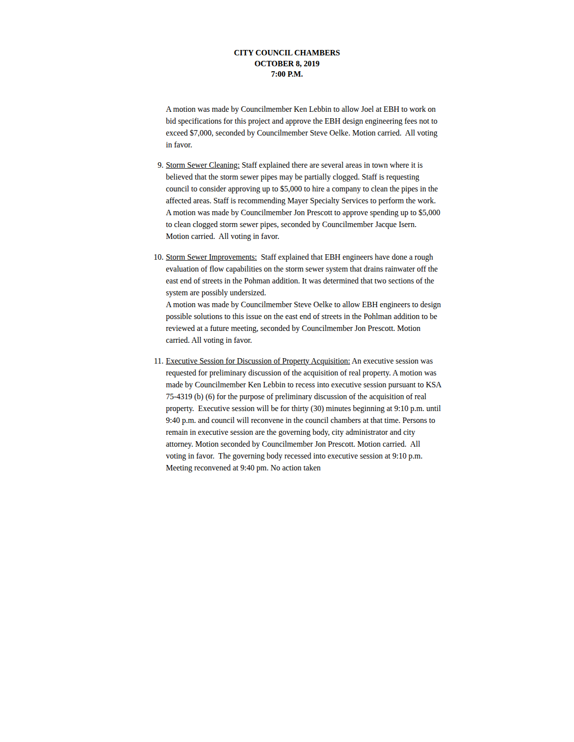CITY COUNCIL CHAMBERS
OCTOBER 8, 2019
7:00 P.M.
A motion was made by Councilmember Ken Lebbin to allow Joel at EBH to work on bid specifications for this project and approve the EBH design engineering fees not to exceed $7,000, seconded by Councilmember Steve Oelke. Motion carried. All voting in favor.
9. Storm Sewer Cleaning: Staff explained there are several areas in town where it is believed that the storm sewer pipes may be partially clogged. Staff is requesting council to consider approving up to $5,000 to hire a company to clean the pipes in the affected areas. Staff is recommending Mayer Specialty Services to perform the work.
A motion was made by Councilmember Jon Prescott to approve spending up to $5,000 to clean clogged storm sewer pipes, seconded by Councilmember Jacque Isern. Motion carried. All voting in favor.
10. Storm Sewer Improvements: Staff explained that EBH engineers have done a rough evaluation of flow capabilities on the storm sewer system that drains rainwater off the east end of streets in the Pohman addition. It was determined that two sections of the system are possibly undersized.
A motion was made by Councilmember Steve Oelke to allow EBH engineers to design possible solutions to this issue on the east end of streets in the Pohlman addition to be reviewed at a future meeting, seconded by Councilmember Jon Prescott. Motion carried. All voting in favor.
11. Executive Session for Discussion of Property Acquisition: An executive session was requested for preliminary discussion of the acquisition of real property. A motion was made by Councilmember Ken Lebbin to recess into executive session pursuant to KSA 75-4319 (b) (6) for the purpose of preliminary discussion of the acquisition of real property. Executive session will be for thirty (30) minutes beginning at 9:10 p.m. until 9:40 p.m. and council will reconvene in the council chambers at that time. Persons to remain in executive session are the governing body, city administrator and city attorney. Motion seconded by Councilmember Jon Prescott. Motion carried. All voting in favor. The governing body recessed into executive session at 9:10 p.m.
Meeting reconvened at 9:40 pm. No action taken